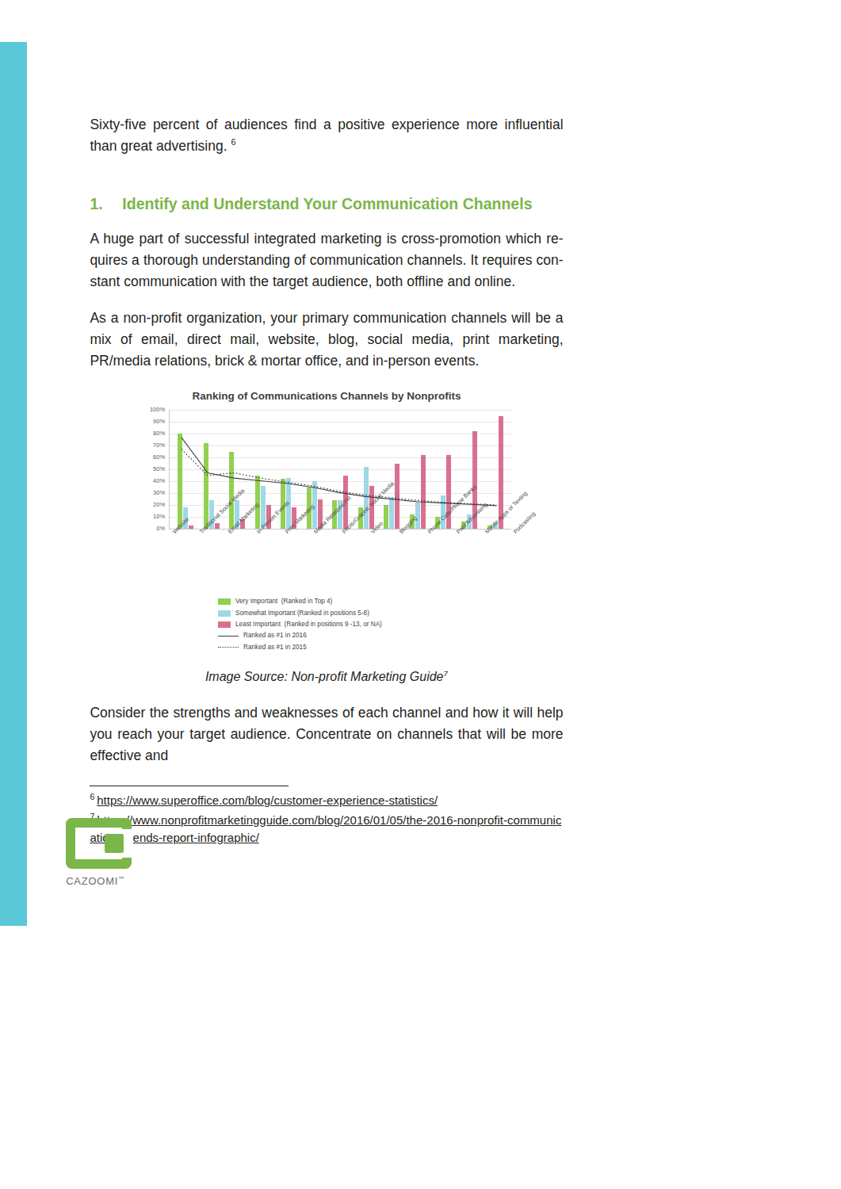Sixty-five percent of audiences find a positive experience more influential than great advertising. 6
1. Identify and Understand Your Communication Channels
A huge part of successful integrated marketing is cross-promotion which requires a thorough understanding of communication channels. It requires constant communication with the target audience, both offline and online.
As a non-profit organization, your primary communication channels will be a mix of email, direct mail, website, blog, social media, print marketing, PR/media relations, brick & mortar office, and in-person events.
Ranking of Communications Channels by Nonprofits
100% 90% 80% 70% 60% 50% 40% 30% 20% 10% 0%
Website Traditional Social Media Email Marketing In-Person Events Print Marketing Media Relations/PR Photo/Graphic Social Media Video Blogging Phone Calls/Phone Banks Paid Advertising Mobile Apps or Texting Podcasting
Very Important (Ranked in Top 4)
Somewhat Important (Ranked in positions 5-8)
Least Important (Ranked in positions 9 -13, or NA)
Ranked as #1 in 2016
Ranked as #1 in 2015
Image Source: Non-profit Marketing Guide7
Consider the strengths and weaknesses of each channel and how it will help you reach your target audience. Concentrate on channels that will be more effective and
6 https://www.superoffice.com/blog/customer-experience-statistics/
7 https://www.nonprofitmarketingguide.com/blog/2016/01/05/the-2016-nonprofit-communications-trends-report-infographic/
CAZOOMI™